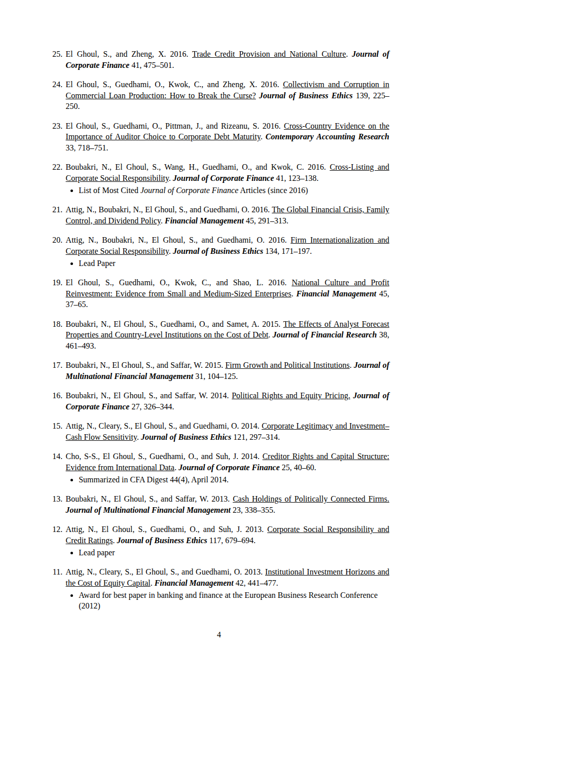25. El Ghoul, S., and Zheng, X. 2016. Trade Credit Provision and National Culture. Journal of Corporate Finance 41, 475–501.
24. El Ghoul, S., Guedhami, O., Kwok, C., and Zheng, X. 2016. Collectivism and Corruption in Commercial Loan Production: How to Break the Curse? Journal of Business Ethics 139, 225–250.
23. El Ghoul, S., Guedhami, O., Pittman, J., and Rizeanu, S. 2016. Cross-Country Evidence on the Importance of Auditor Choice to Corporate Debt Maturity. Contemporary Accounting Research 33, 718–751.
22. Boubakri, N., El Ghoul, S., Wang, H., Guedhami, O., and Kwok, C. 2016. Cross-Listing and Corporate Social Responsibility. Journal of Corporate Finance 41, 123–138.
List of Most Cited Journal of Corporate Finance Articles (since 2016)
21. Attig, N., Boubakri, N., El Ghoul, S., and Guedhami, O. 2016. The Global Financial Crisis, Family Control, and Dividend Policy. Financial Management 45, 291–313.
20. Attig, N., Boubakri, N., El Ghoul, S., and Guedhami, O. 2016. Firm Internationalization and Corporate Social Responsibility. Journal of Business Ethics 134, 171–197.
Lead Paper
19. El Ghoul, S., Guedhami, O., Kwok, C., and Shao, L. 2016. National Culture and Profit Reinvestment: Evidence from Small and Medium-Sized Enterprises. Financial Management 45, 37–65.
18. Boubakri, N., El Ghoul, S., Guedhami, O., and Samet, A. 2015. The Effects of Analyst Forecast Properties and Country-Level Institutions on the Cost of Debt. Journal of Financial Research 38, 461–493.
17. Boubakri, N., El Ghoul, S., and Saffar, W. 2015. Firm Growth and Political Institutions. Journal of Multinational Financial Management 31, 104–125.
16. Boubakri, N., El Ghoul, S., and Saffar, W. 2014. Political Rights and Equity Pricing. Journal of Corporate Finance 27, 326–344.
15. Attig, N., Cleary, S., El Ghoul, S., and Guedhami, O. 2014. Corporate Legitimacy and Investment–Cash Flow Sensitivity. Journal of Business Ethics 121, 297–314.
14. Cho, S-S., El Ghoul, S., Guedhami, O., and Suh, J. 2014. Creditor Rights and Capital Structure: Evidence from International Data. Journal of Corporate Finance 25, 40–60.
Summarized in CFA Digest 44(4), April 2014.
13. Boubakri, N., El Ghoul, S., and Saffar, W. 2013. Cash Holdings of Politically Connected Firms. Journal of Multinational Financial Management 23, 338–355.
12. Attig, N., El Ghoul, S., Guedhami, O., and Suh, J. 2013. Corporate Social Responsibility and Credit Ratings. Journal of Business Ethics 117, 679–694.
Lead paper
11. Attig, N., Cleary, S., El Ghoul, S., and Guedhami, O. 2013. Institutional Investment Horizons and the Cost of Equity Capital. Financial Management 42, 441–477.
Award for best paper in banking and finance at the European Business Research Conference (2012)
4